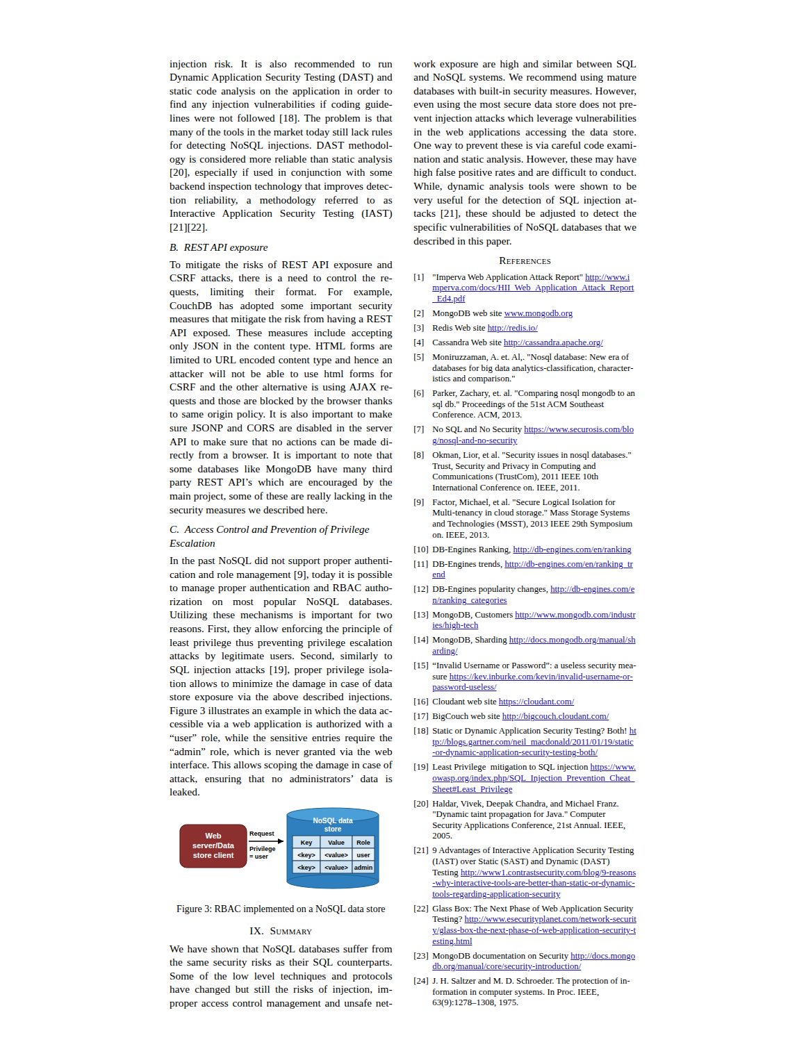injection risk. It is also recommended to run Dynamic Application Security Testing (DAST) and static code analysis on the application in order to find any injection vulnerabilities if coding guidelines were not followed [18]. The problem is that many of the tools in the market today still lack rules for detecting NoSQL injections. DAST methodology is considered more reliable than static analysis [20], especially if used in conjunction with some backend inspection technology that improves detection reliability, a methodology referred to as Interactive Application Security Testing (IAST) [21][22].
B. REST API exposure
To mitigate the risks of REST API exposure and CSRF attacks, there is a need to control the requests, limiting their format. For example, CouchDB has adopted some important security measures that mitigate the risk from having a REST API exposed. These measures include accepting only JSON in the content type. HTML forms are limited to URL encoded content type and hence an attacker will not be able to use html forms for CSRF and the other alternative is using AJAX requests and those are blocked by the browser thanks to same origin policy. It is also important to make sure JSONP and CORS are disabled in the server API to make sure that no actions can be made directly from a browser. It is important to note that some databases like MongoDB have many third party REST API’s which are encouraged by the main project, some of these are really lacking in the security measures we described here.
C. Access Control and Prevention of Privilege Escalation
In the past NoSQL did not support proper authentication and role management [9], today it is possible to manage proper authentication and RBAC authorization on most popular NoSQL databases. Utilizing these mechanisms is important for two reasons. First, they allow enforcing the principle of least privilege thus preventing privilege escalation attacks by legitimate users. Second, similarly to SQL injection attacks [19], proper privilege isolation allows to minimize the damage in case of data store exposure via the above described injections. Figure 3 illustrates an example in which the data accessible via a web application is authorized with a “user” role, while the sensitive entries require the “admin” role, which is never granted via the web interface. This allows scoping the damage in case of attack, ensuring that no administrators’ data is leaked.
Web server/Data store client Request Privilege = user NoSQL data store Key Value Role <key> <value> user <key> <value> admin
Figure 3: RBAC implemented on a NoSQL data store
IX. Summary
We have shown that NoSQL databases suffer from the same security risks as their SQL counterparts. Some of the low level techniques and protocols have changed but still the risks of injection, improper access control management and unsafe network exposure are high and similar between SQL and NoSQL systems. We recommend using mature databases with built-in security measures. However, even using the most secure data store does not prevent injection attacks which leverage vulnerabilities in the web applications accessing the data store. One way to prevent these is via careful code examination and static analysis. However, these may have high false positive rates and are difficult to conduct. While, dynamic analysis tools were shown to be very useful for the detection of SQL injection attacks [21], these should be adjusted to detect the specific vulnerabilities of NoSQL databases that we described in this paper.
References
[1]"Imperva Web Application Attack Report" http://www.imperva.com/docs/HII_Web_Application_Attack_Report_Ed4.pdf
[2] MongoDB web site www.mongodb.org
[3] Redis Web site http://redis.io/
[4] Cassandra Web site http://cassandra.apache.org/
[5] Moniruzzaman, A. et. Al,. "Nosql database: New era of databases for big data analytics-classification, characteristics and comparison."
[6] Parker, Zachary, et. al. "Comparing nosql mongodb to an sql db." Proceedings of the 51st ACM Southeast Conference. ACM, 2013.
[7] No SQL and No Security https://www.securosis.com/blog/nosql-and-no-security
[8] Okman, Lior, et al. "Security issues in nosql databases." Trust, Security and Privacy in Computing and Communications (TrustCom), 2011 IEEE 10th International Conference on. IEEE, 2011.
[9] Factor, Michael, et al. "Secure Logical Isolation for Multi-tenancy in cloud storage." Mass Storage Systems and Technologies (MSST), 2013 IEEE 29th Symposium on. IEEE, 2013.
[10] DB-Engines Ranking, http://db-engines.com/en/ranking
[11] DB-Engines trends, http://db-engines.com/en/ranking_trend
[12] DB-Engines popularity changes, http://db-engines.com/en/ranking_categories
[13] MongoDB, Customers http://www.mongodb.com/industries/high-tech
[14] MongoDB, Sharding http://docs.mongodb.org/manual/sharding/
[15]“Invalid Username or Password”: a useless security measure https://kev.inburke.com/kevin/invalid-username-or-password-useless/
[16] Cloudant web site https://cloudant.com/
[17] BigCouch web site http://bigcouch.cloudant.com/
[18] Static or Dynamic Application Security Testing? Both! http://blogs.gartner.com/neil_macdonald/2011/01/19/static-or-dynamic-application-security-testing-both/
[19] Least Privilege mitigation to SQL injection https://www.owasp.org/index.php/SQL_Injection_Prevention_Cheat_Sheet#Least_Privilege
[20] Haldar, Vivek, Deepak Chandra, and Michael Franz. "Dynamic taint propagation for Java." Computer Security Applications Conference, 21st Annual. IEEE, 2005.
[21] 9 Advantages of Interactive Application Security Testing (IAST) over Static (SAST) and Dynamic (DAST) Testing http://www1.contrastsecurity.com/blog/9-reasons-why-interactive-tools-are-better-than-static-or-dynamic-tools-regarding-application-security
[22] Glass Box: The Next Phase of Web Application Security Testing? http://www.esecurityplanet.com/network-security/glass-box-the-next-phase-of-web-application-security-testing.html
[23] MongoDB documentation on Security http://docs.mongodb.org/manual/core/security-introduction/
[24] J. H. Saltzer and M. D. Schroeder. The protection of information in computer systems. In Proc. IEEE, 63(9):1278–1308, 1975.